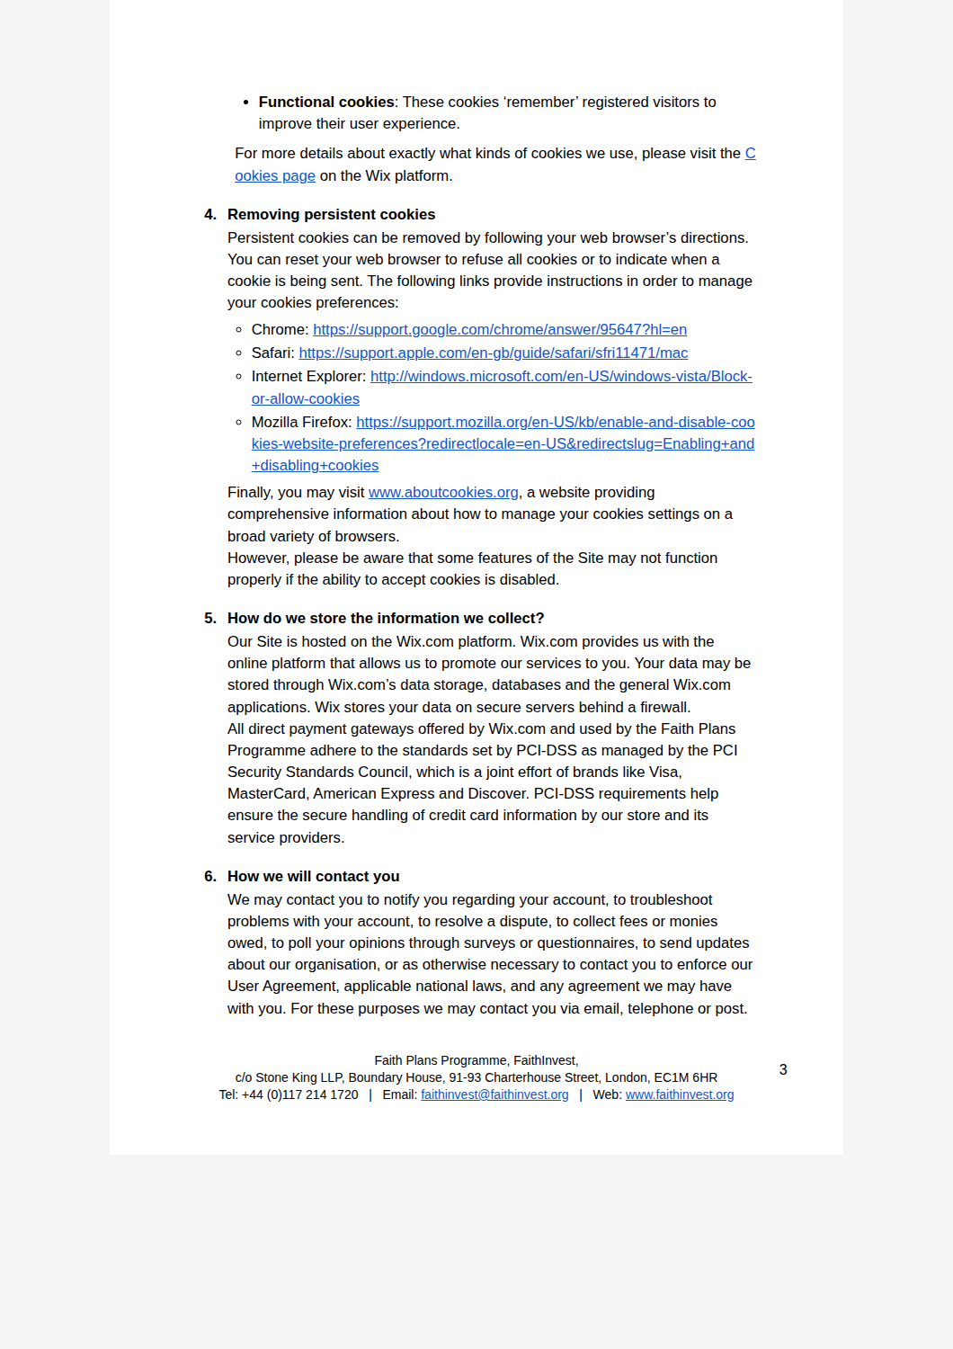Functional cookies: These cookies ‘remember’ registered visitors to improve their user experience.
For more details about exactly what kinds of cookies we use, please visit the Cookies page on the Wix platform.
4. Removing persistent cookies
Persistent cookies can be removed by following your web browser’s directions. You can reset your web browser to refuse all cookies or to indicate when a cookie is being sent. The following links provide instructions in order to manage your cookies preferences:
Chrome: https://support.google.com/chrome/answer/95647?hl=en
Safari: https://support.apple.com/en-gb/guide/safari/sfri11471/mac
Internet Explorer: http://windows.microsoft.com/en-US/windows-vista/Block-or-allow-cookies
Mozilla Firefox: https://support.mozilla.org/en-US/kb/enable-and-disable-cookies-website-preferences?redirectlocale=en-US&redirectslug=Enabling+and+disabling+cookies
Finally, you may visit www.aboutcookies.org, a website providing comprehensive information about how to manage your cookies settings on a broad variety of browsers.
However, please be aware that some features of the Site may not function properly if the ability to accept cookies is disabled.
5. How do we store the information we collect?
Our Site is hosted on the Wix.com platform. Wix.com provides us with the online platform that allows us to promote our services to you. Your data may be stored through Wix.com’s data storage, databases and the general Wix.com applications. Wix stores your data on secure servers behind a firewall.
All direct payment gateways offered by Wix.com and used by the Faith Plans Programme adhere to the standards set by PCI-DSS as managed by the PCI Security Standards Council, which is a joint effort of brands like Visa, MasterCard, American Express and Discover. PCI-DSS requirements help ensure the secure handling of credit card information by our store and its service providers.
6. How we will contact you
We may contact you to notify you regarding your account, to troubleshoot problems with your account, to resolve a dispute, to collect fees or monies owed, to poll your opinions through surveys or questionnaires, to send updates about our organisation, or as otherwise necessary to contact you to enforce our User Agreement, applicable national laws, and any agreement we may have with you. For these purposes we may contact you via email, telephone or post.
3 Faith Plans Programme, FaithInvest,
c/o Stone King LLP, Boundary House, 91-93 Charterhouse Street, London, EC1M 6HR
Tel: +44 (0)117 214 1720 | Email: faithinvest@faithinvest.org | Web: www.faithinvest.org